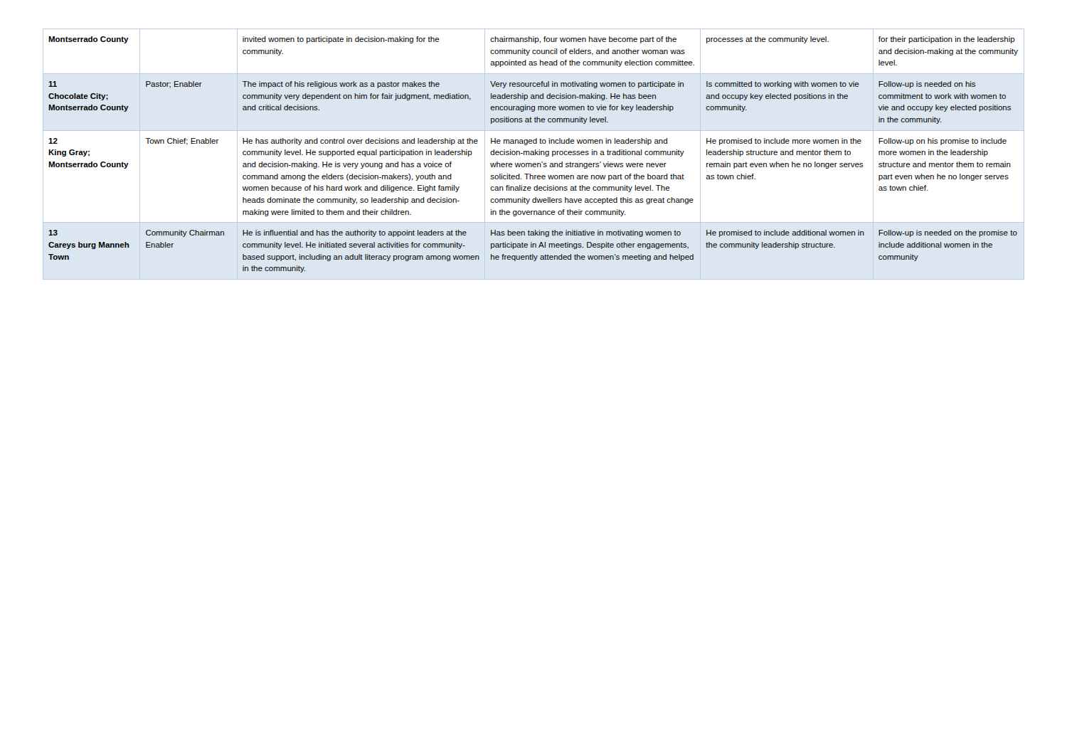| Montserrado County | | invited women to participate in decision-making for the community. | chairmanship, four women have become part of the community council of elders, and another woman was appointed as head of the community election committee. | processes at the community level. | for their participation in the leadership and decision-making at the community level. |
| 11 Chocolate City; Montserrado County | Pastor; Enabler | The impact of his religious work as a pastor makes the community very dependent on him for fair judgment, mediation, and critical decisions. | Very resourceful in motivating women to participate in leadership and decision-making. He has been encouraging more women to vie for key leadership positions at the community level. | Is committed to working with women to vie and occupy key elected positions in the community. | Follow-up is needed on his commitment to work with women to vie and occupy key elected positions in the community. |
| 12 King Gray; Montserrado County | Town Chief; Enabler | He has authority and control over decisions and leadership at the community level. He supported equal participation in leadership and decision-making. He is very young and has a voice of command among the elders (decision-makers), youth and women because of his hard work and diligence. Eight family heads dominate the community, so leadership and decision-making were limited to them and their children. | He managed to include women in leadership and decision-making processes in a traditional community where women’s and strangers’ views were never solicited. Three women are now part of the board that can finalize decisions at the community level. The community dwellers have accepted this as great change in the governance of their community. | He promised to include more women in the leadership structure and mentor them to remain part even when he no longer serves as town chief. | Follow-up on his promise to include more women in the leadership structure and mentor them to remain part even when he no longer serves as town chief. |
| 13 Careys burg Manneh Town | Community Chairman Enabler | He is influential and has the authority to appoint leaders at the community level. He initiated several activities for community-based support, including an adult literacy program among women in the community. | Has been taking the initiative in motivating women to participate in AI meetings. Despite other engagements, he frequently attended the women’s meeting and helped | He promised to include additional women in the community leadership structure. | Follow-up is needed on the promise to include additional women in the community |